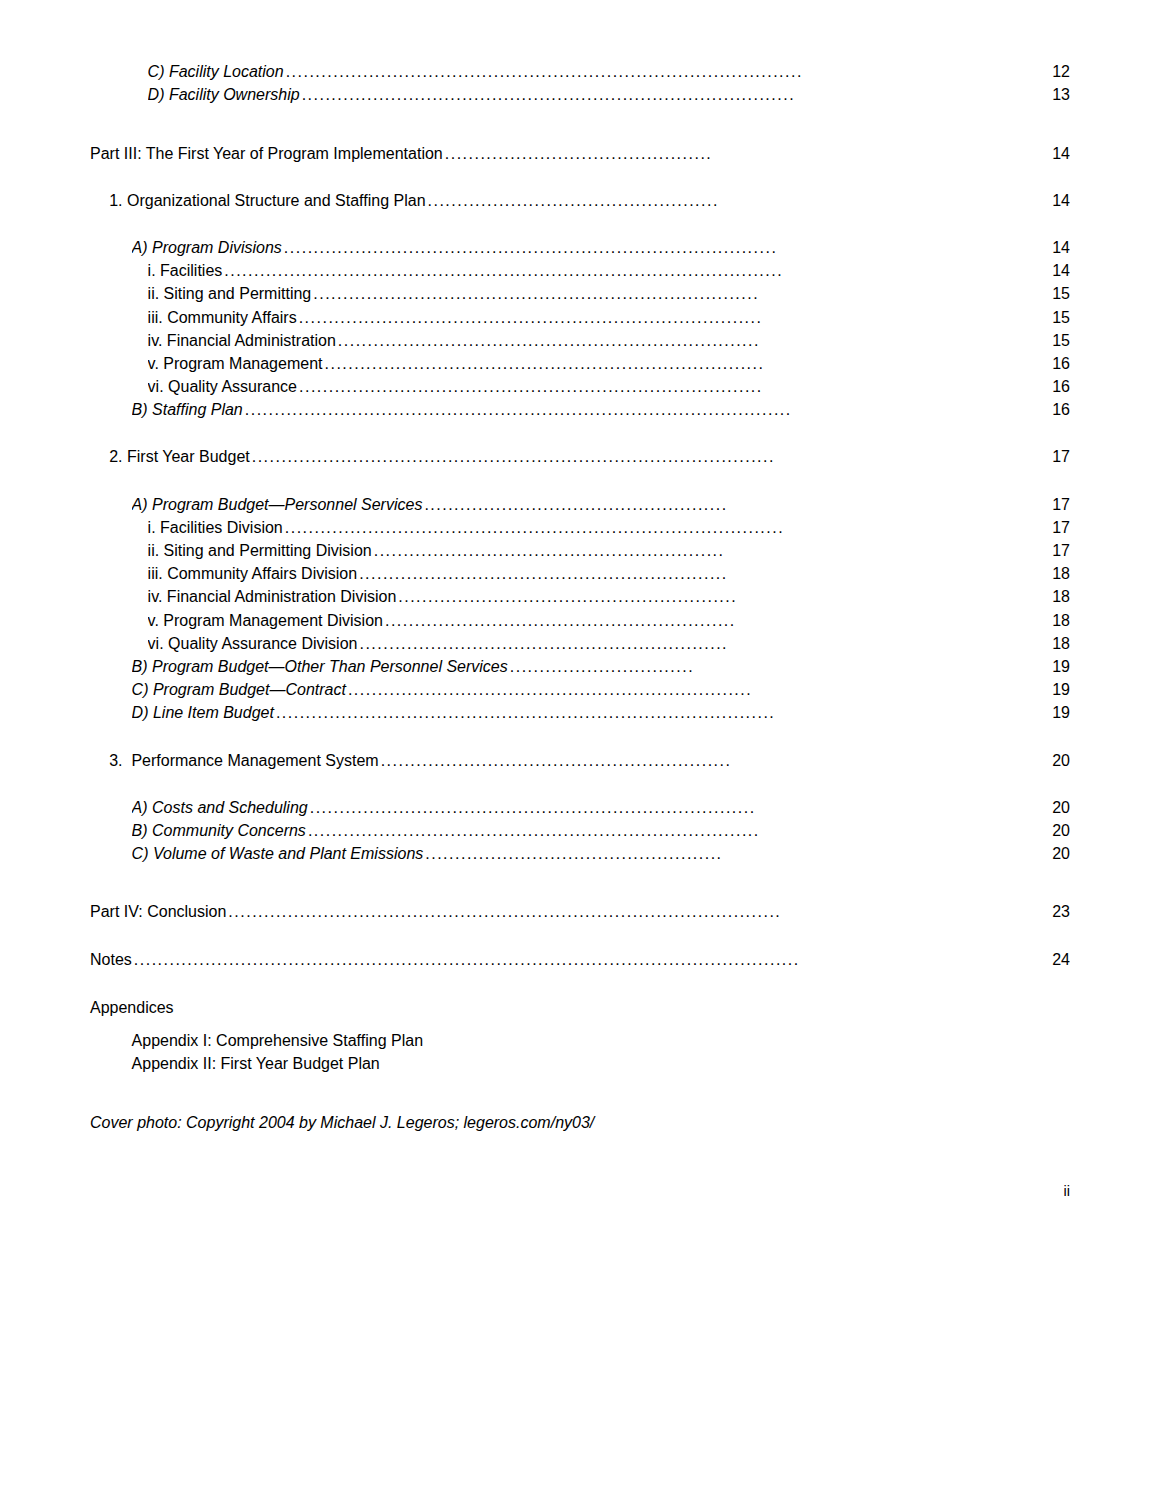C) Facility Location ....................................................................................... 12
D) Facility Ownership ................................................................................... 13
Part III: The First Year of Program Implementation ............................................. 14
1. Organizational Structure and Staffing Plan ................................................. 14
A) Program Divisions ................................................................................... 14
i. Facilities .............................................................................................. 14
ii. Siting and Permitting ........................................................................... 15
iii. Community Affairs .............................................................................. 15
iv. Financial Administration ....................................................................... 15
v. Program Management .......................................................................... 16
vi. Quality Assurance .............................................................................. 16
B) Staffing Plan ............................................................................................ 16
2. First Year Budget ........................................................................................ 17
A) Program Budget—Personnel Services ................................................... 17
i. Facilities Division .................................................................................... 17
ii. Siting and Permitting Division ........................................................... 17
iii. Community Affairs Division .............................................................. 18
iv. Financial Administration Division ......................................................... 18
v. Program Management Division ........................................................... 18
vi. Quality Assurance Division .............................................................. 18
B) Program Budget—Other Than Personnel Services ............................... 19
C) Program Budget—Contract .................................................................... 19
D) Line Item Budget .................................................................................... 19
3. Performance Management System ........................................................... 20
A) Costs and Scheduling ........................................................................... 20
B) Community Concerns ............................................................................ 20
C) Volume of Waste and Plant Emissions .................................................. 20
Part IV: Conclusion ............................................................................................. 23
Notes ................................................................................................................ 24
Appendices
Appendix I: Comprehensive Staffing Plan
Appendix II: First Year Budget Plan
Cover photo: Copyright 2004 by Michael J. Legeros; legeros.com/ny03/
ii